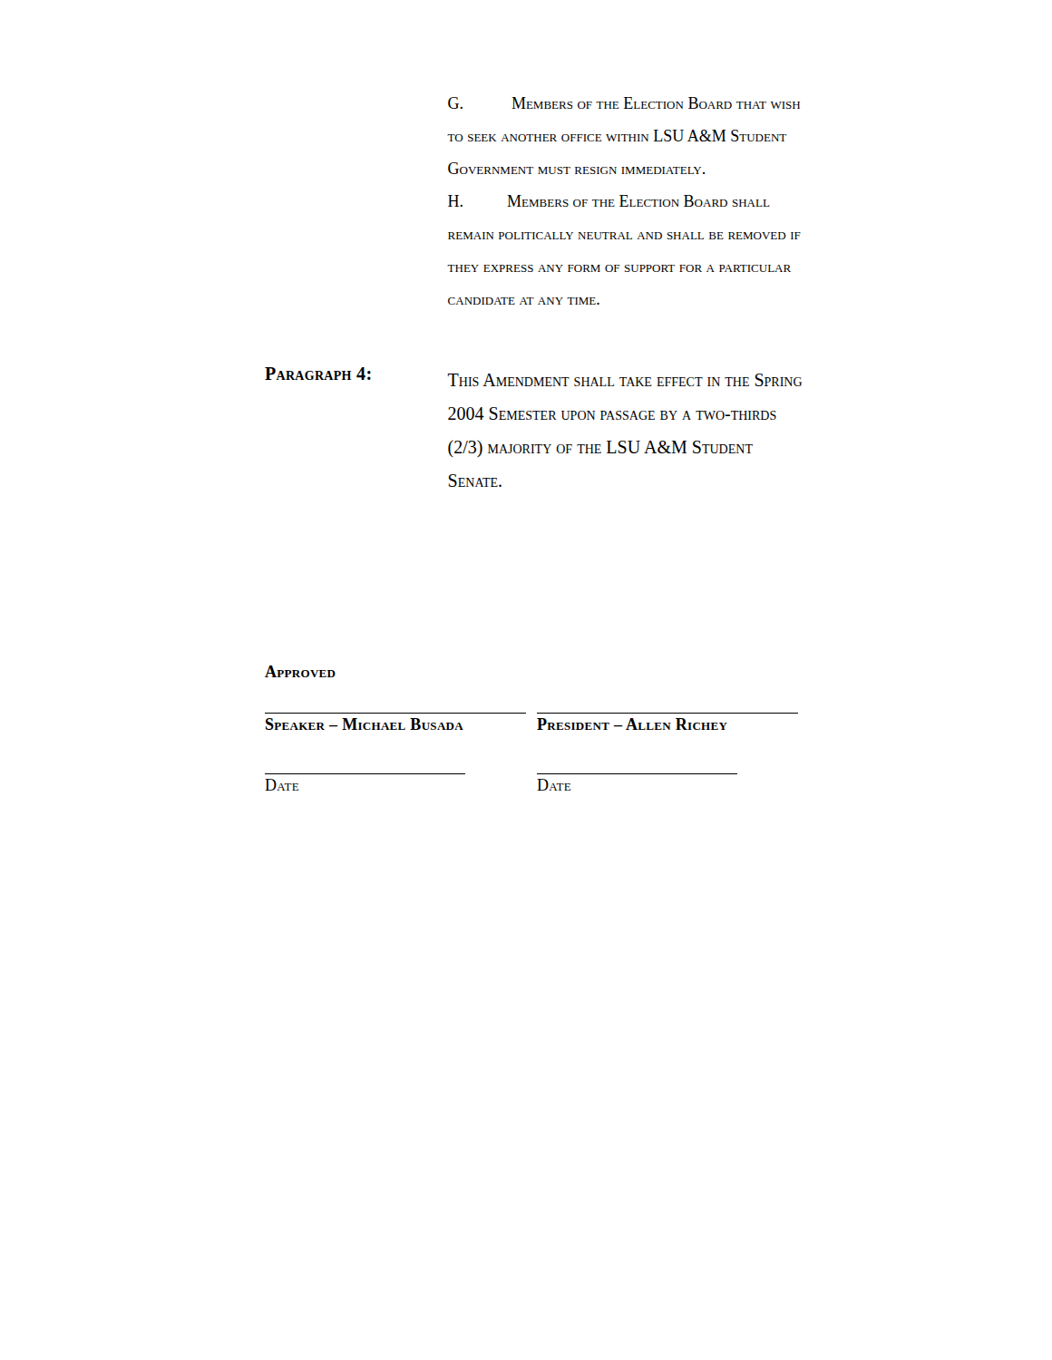G. Members of the Election Board that wish to seek another office within LSU A&M Student Government must resign immediately.
H. Members of the Election Board shall remain politically neutral and shall be removed if they express any form of support for a particular candidate at any time.
Paragraph 4:
This Amendment shall take effect in the Spring 2004 Semester upon passage by a two-thirds (2/3) majority of the LSU A&M Student Senate.
Approved
| Speaker – Michael Busada | President – Allen Richey |
| Date | Date |